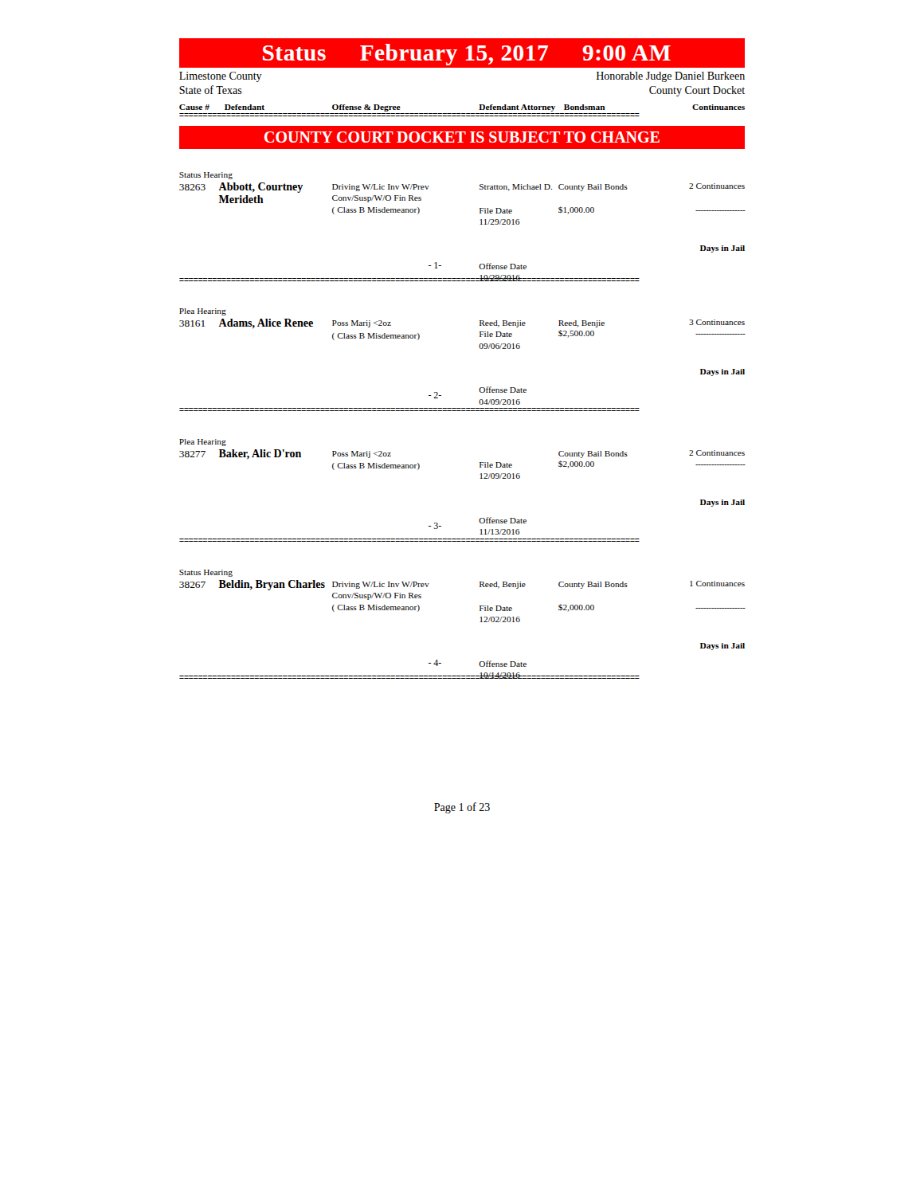Status February 15, 2017 9:00 AM
Limestone County
State of Texas
Honorable Judge Daniel Burkeen
County Court Docket
Cause #
Defendant
Offense & Degree
Defendant Attorney
Bondsman
Continuances
==================================================================================================
COUNTY COURT DOCKET IS SUBJECT TO CHANGE
Status Hearing
38263
Abbott, Courtney Merideth
Driving W/Lic Inv W/Prev Conv/Susp/W/O Fin Res ( Class B Misdemeanor)
Stratton, Michael D.
File Date
11/29/2016
Offense Date
10/29/2016
County Bail Bonds
$1,000.00
2 Continuances
-------------------
Days in Jail
- 1-
==================================================================================================
Plea Hearing
38161
Adams, Alice Renee
Poss Marij <2oz ( Class B Misdemeanor)
Reed, Benjie
File Date
09/06/2016
Offense Date
04/09/2016
Reed, Benjie
$2,500.00
3 Continuances
-------------------
Days in Jail
- 2-
==================================================================================================
Plea Hearing
38277
Baker, Alic D'ron
Poss Marij <2oz ( Class B Misdemeanor)
File Date
12/09/2016
Offense Date
11/13/2016
County Bail Bonds
$2,000.00
2 Continuances
-------------------
Days in Jail
- 3-
==================================================================================================
Status Hearing
38267
Beldin, Bryan Charles
Driving W/Lic Inv W/Prev Conv/Susp/W/O Fin Res ( Class B Misdemeanor)
Reed, Benjie
File Date
12/02/2016
Offense Date
10/14/2016
County Bail Bonds
$2,000.00
1 Continuances
-------------------
Days in Jail
- 4-
==================================================================================================
Page 1 of 23